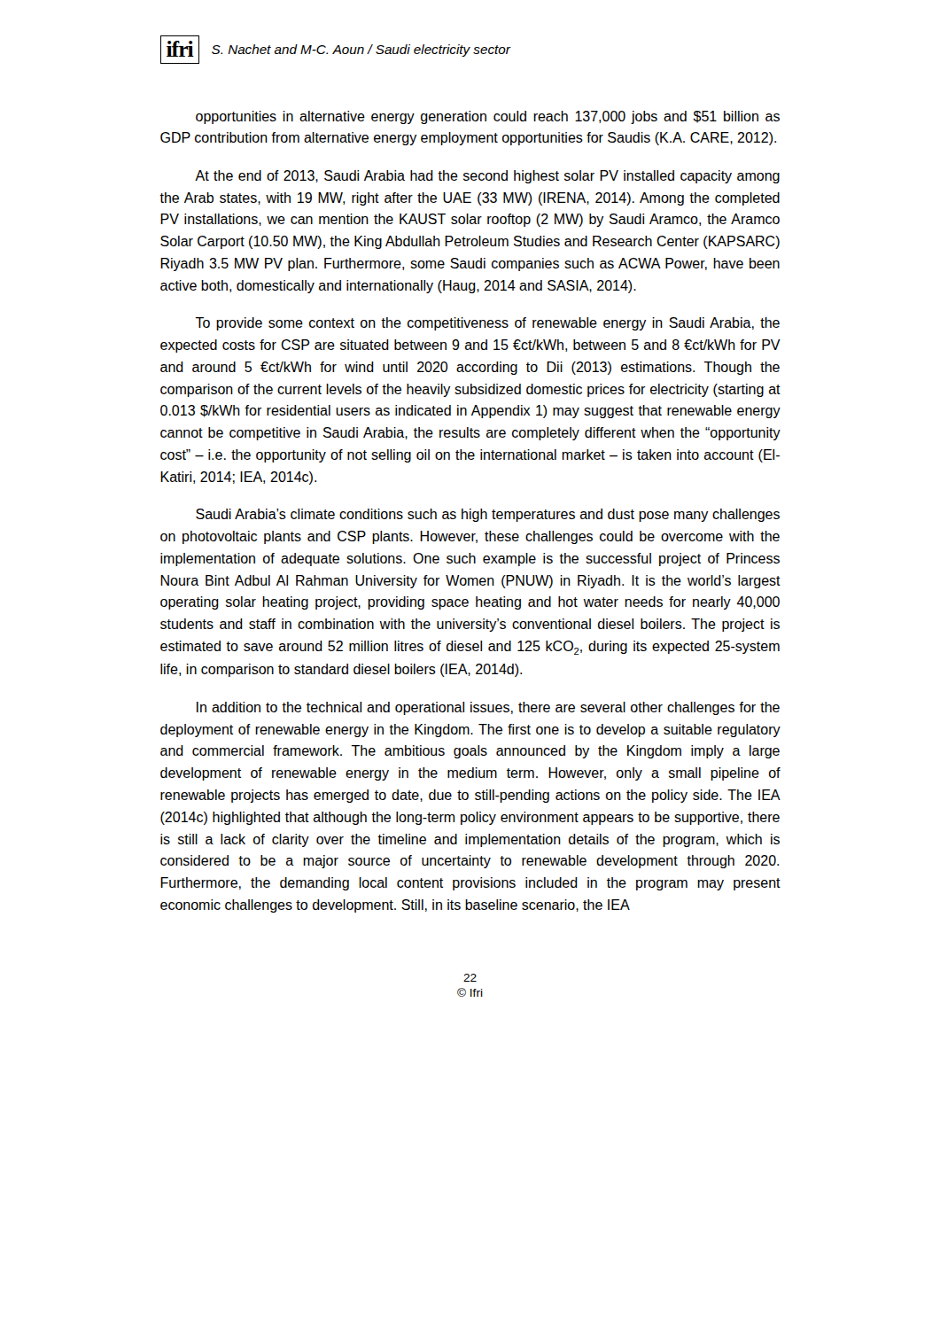ifri S. Nachet and M-C. Aoun / Saudi electricity sector
opportunities in alternative energy generation could reach 137,000 jobs and $51 billion as GDP contribution from alternative energy employment opportunities for Saudis (K.A. CARE, 2012).
At the end of 2013, Saudi Arabia had the second highest solar PV installed capacity among the Arab states, with 19 MW, right after the UAE (33 MW) (IRENA, 2014). Among the completed PV installations, we can mention the KAUST solar rooftop (2 MW) by Saudi Aramco, the Aramco Solar Carport (10.50 MW), the King Abdullah Petroleum Studies and Research Center (KAPSARC) Riyadh 3.5 MW PV plan. Furthermore, some Saudi companies such as ACWA Power, have been active both, domestically and internationally (Haug, 2014 and SASIA, 2014).
To provide some context on the competitiveness of renewable energy in Saudi Arabia, the expected costs for CSP are situated between 9 and 15 €ct/kWh, between 5 and 8 €ct/kWh for PV and around 5 €ct/kWh for wind until 2020 according to Dii (2013) estimations. Though the comparison of the current levels of the heavily subsidized domestic prices for electricity (starting at 0.013 $/kWh for residential users as indicated in Appendix 1) may suggest that renewable energy cannot be competitive in Saudi Arabia, the results are completely different when the “opportunity cost” – i.e. the opportunity of not selling oil on the international market – is taken into account (El-Katiri, 2014; IEA, 2014c).
Saudi Arabia’s climate conditions such as high temperatures and dust pose many challenges on photovoltaic plants and CSP plants. However, these challenges could be overcome with the implementation of adequate solutions. One such example is the successful project of Princess Noura Bint Adbul Al Rahman University for Women (PNUW) in Riyadh. It is the world’s largest operating solar heating project, providing space heating and hot water needs for nearly 40,000 students and staff in combination with the university’s conventional diesel boilers. The project is estimated to save around 52 million litres of diesel and 125 kCO2, during its expected 25-system life, in comparison to standard diesel boilers (IEA, 2014d).
In addition to the technical and operational issues, there are several other challenges for the deployment of renewable energy in the Kingdom. The first one is to develop a suitable regulatory and commercial framework. The ambitious goals announced by the Kingdom imply a large development of renewable energy in the medium term. However, only a small pipeline of renewable projects has emerged to date, due to still-pending actions on the policy side. The IEA (2014c) highlighted that although the long-term policy environment appears to be supportive, there is still a lack of clarity over the timeline and implementation details of the program, which is considered to be a major source of uncertainty to renewable development through 2020. Furthermore, the demanding local content provisions included in the program may present economic challenges to development. Still, in its baseline scenario, the IEA
22
© Ifri